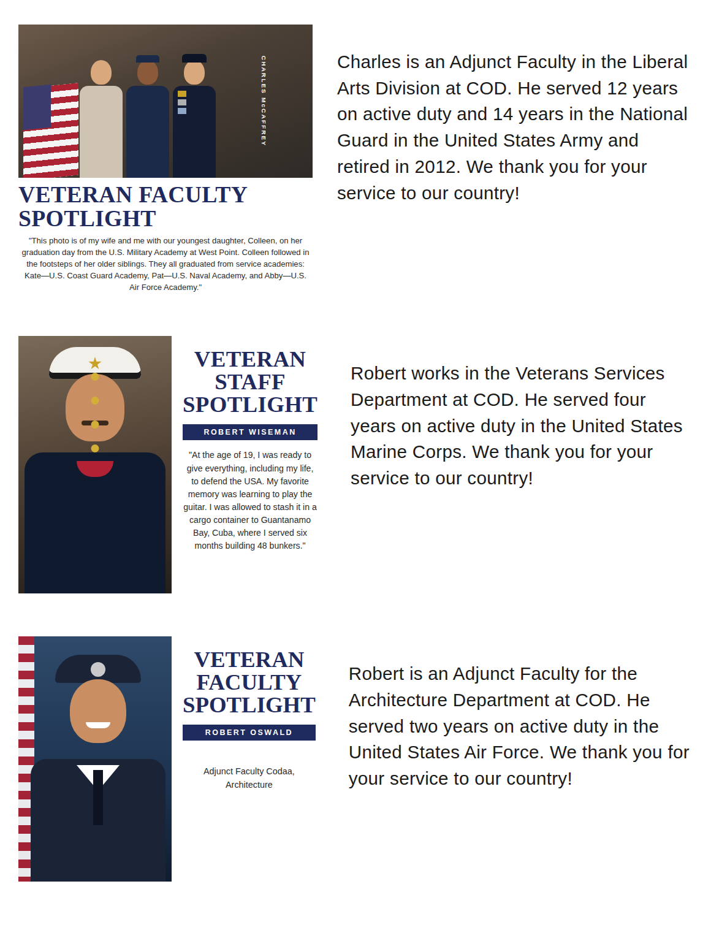CHARLES McCAFFREY
VETERAN FACULTY
SPOTLIGHT
"This photo is of my wife and me with our youngest daughter, Colleen, on her graduation day from the U.S. Military Academy at West Point. Colleen followed in the footsteps of her older siblings. They all graduated from service academies: Kate—U.S. Coast Guard Academy, Pat—U.S. Naval Academy, and Abby—U.S. Air Force Academy."
Charles is an Adjunct Faculty in the Liberal Arts Division at COD. He served 12 years on active duty and 14 years in the National Guard in the United States Army and retired in 2012. We thank you for your service to our country!
VETERAN
STAFF
SPOTLIGHT
ROBERT WISEMAN
"At the age of 19, I was ready to give everything, including my life, to defend the USA. My favorite memory was learning to play the guitar. I was allowed to stash it in a cargo container to Guantanamo Bay, Cuba, where I served six months building 48 bunkers."
Robert works in the Veterans Services Department at COD. He served four years on active duty in the United States Marine Corps. We thank you for your service to our country!
VETERAN
FACULTY
SPOTLIGHT
ROBERT OSWALD
Adjunct Faculty Codaa,
Architecture
Robert is an Adjunct Faculty for the Architecture Department at COD. He served two years on active duty in the United States Air Force. We thank you for your service to our country!